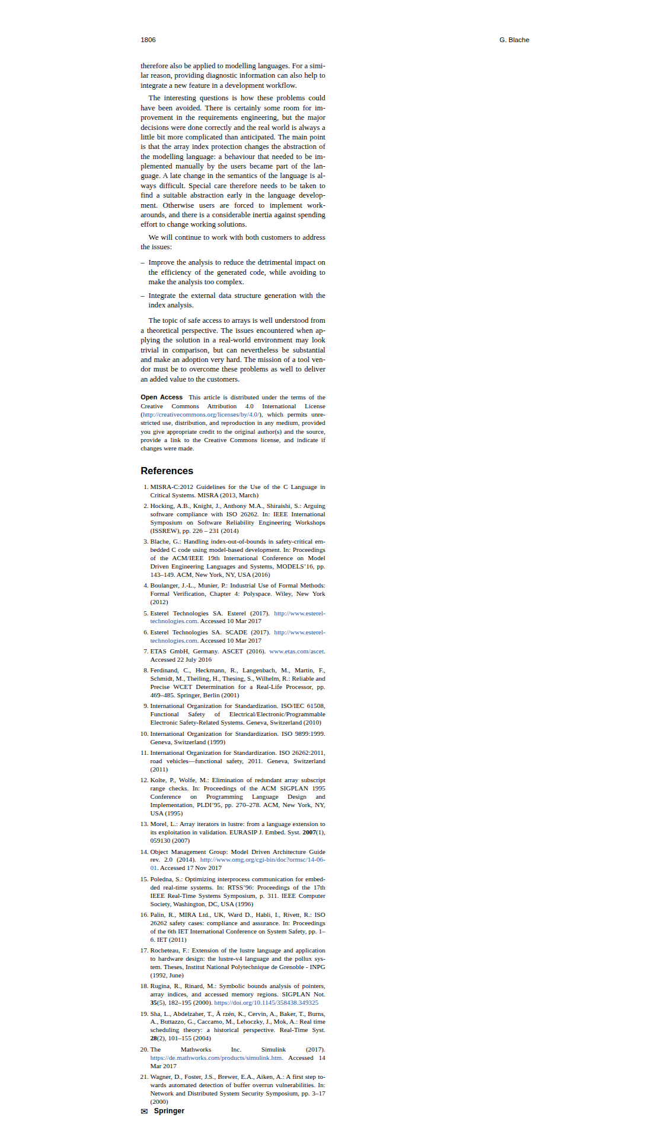1806 G. Blache
therefore also be applied to modelling languages. For a similar reason, providing diagnostic information can also help to integrate a new feature in a development workflow.
The interesting questions is how these problems could have been avoided. There is certainly some room for improvement in the requirements engineering, but the major decisions were done correctly and the real world is always a little bit more complicated than anticipated. The main point is that the array index protection changes the abstraction of the modelling language: a behaviour that needed to be implemented manually by the users became part of the language. A late change in the semantics of the language is always difficult. Special care therefore needs to be taken to find a suitable abstraction early in the language development. Otherwise users are forced to implement workarounds, and there is a considerable inertia against spending effort to change working solutions.
We will continue to work with both customers to address the issues:
Improve the analysis to reduce the detrimental impact on the efficiency of the generated code, while avoiding to make the analysis too complex.
Integrate the external data structure generation with the index analysis.
The topic of safe access to arrays is well understood from a theoretical perspective. The issues encountered when applying the solution in a real-world environment may look trivial in comparison, but can nevertheless be substantial and make an adoption very hard. The mission of a tool vendor must be to overcome these problems as well to deliver an added value to the customers.
Open Access This article is distributed under the terms of the Creative Commons Attribution 4.0 International License (http://creativecommons.org/licenses/by/4.0/), which permits unrestricted use, distribution, and reproduction in any medium, provided you give appropriate credit to the original author(s) and the source, provide a link to the Creative Commons license, and indicate if changes were made.
References
MISRA-C:2012 Guidelines for the Use of the C Language in Critical Systems. MISRA (2013, March)
Hocking, A.B., Knight, J., Anthony M.A., Shiraishi, S.: Arguing software compliance with ISO 26262. In: IEEE International Symposium on Software Reliability Engineering Workshops (ISSREW), pp. 226 – 231 (2014)
Blache, G.: Handling index-out-of-bounds in safety-critical embedded C code using model-based development. In: Proceedings of the ACM/IEEE 19th International Conference on Model Driven Engineering Languages and Systems, MODELS’16, pp. 143–149. ACM, New York, NY, USA (2016)
Boulanger, J.-L., Munier, P.: Industrial Use of Formal Methods: Formal Verification, Chapter 4: Polyspace. Wiley, New York (2012)
Esterel Technologies SA. Esterel (2017). http://www.esterel-technologies.com. Accessed 10 Mar 2017
Esterel Technologies SA. SCADE (2017). http://www.esterel-technologies.com. Accessed 10 Mar 2017
ETAS GmbH, Germany. ASCET (2016). www.etas.com/ascet. Accessed 22 July 2016
Ferdinand, C., Heckmann, R., Langenbach, M., Martin, F., Schmidt, M., Theiling, H., Thesing, S., Wilhelm, R.: Reliable and Precise WCET Determination for a Real-Life Processor, pp. 469–485. Springer, Berlin (2001)
International Organization for Standardization. ISO/IEC 61508, Functional Safety of Electrical/Electronic/Programmable Electronic Safety-Related Systems. Geneva, Switzerland (2010)
International Organization for Standardization. ISO 9899:1999. Geneva, Switzerland (1999)
International Organization for Standardization. ISO 26262:2011, road vehicles—functional safety, 2011. Geneva, Switzerland (2011)
Kolte, P., Wolfe, M.: Elimination of redundant array subscript range checks. In: Proceedings of the ACM SIGPLAN 1995 Conference on Programming Language Design and Implementation, PLDI’95, pp. 270–278. ACM, New York, NY, USA (1995)
Morel, L.: Array iterators in lustre: from a language extension to its exploitation in validation. EURASIP J. Embed. Syst. 2007(1), 059130 (2007)
Object Management Group: Model Driven Architecture Guide rev. 2.0 (2014). http://www.omg.org/cgi-bin/doc?ormsc/14-06-01. Accessed 17 Nov 2017
Poledna, S.: Optimizing interprocess communication for embedded real-time systems. In: RTSS’96: Proceedings of the 17th IEEE Real-Time Systems Symposium, p. 311. IEEE Computer Society, Washington, DC, USA (1996)
Palin, R., MIRA Ltd., UK, Ward D., Habli, I., Rivett, R.: ISO 26262 safety cases: compliance and assurance. In: Proceedings of the 6th IET International Conference on System Safety, pp. 1–6. IET (2011)
Rocheteau, F.: Extension of the lustre language and application to hardware design: the lustre-v4 language and the pollux system. Theses, Institut National Polytechnique de Grenoble - INPG (1992, June)
Rugina, R., Rinard, M.: Symbolic bounds analysis of pointers, array indices, and accessed memory regions. SIGPLAN Not. 35(5), 182–195 (2000). https://doi.org/10.1145/358438.349325
Sha, L., Abdelzaher, T., Å rzén, K., Cervin, A., Baker, T., Burns, A., Buttazzo, G., Caccamo, M., Lehoczky, J., Mok, A.: Real time scheduling theory: a historical perspective. Real-Time Syst. 28(2), 101–155 (2004)
The Mathworks Inc. Simulink (2017). https://de.mathworks.com/products/simulink.htm. Accessed 14 Mar 2017
Wagner, D., Foster, J.S., Brewer, E.A., Aiken, A.: A first step towards automated detection of buffer overrun vulnerabilities. In: Network and Distributed System Security Symposium, pp. 3–17 (2000)
✉ Springer